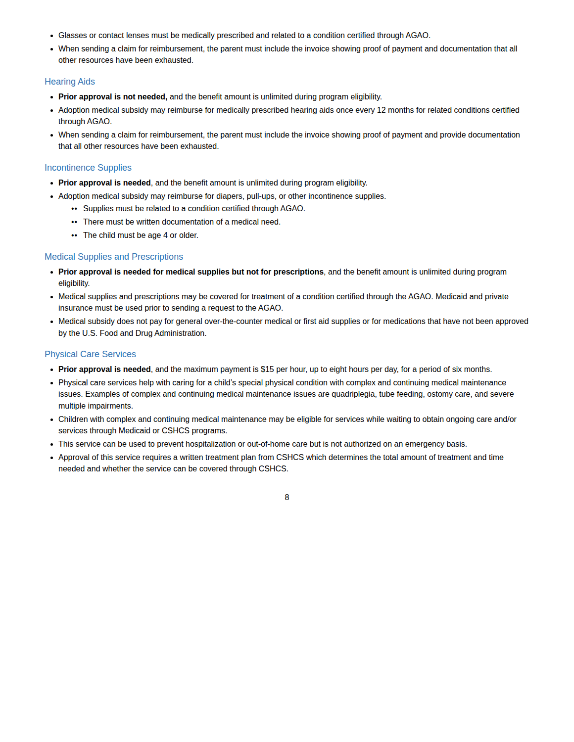Glasses or contact lenses must be medically prescribed and related to a condition certified through AGAO.
When sending a claim for reimbursement, the parent must include the invoice showing proof of payment and documentation that all other resources have been exhausted.
Hearing Aids
Prior approval is not needed, and the benefit amount is unlimited during program eligibility.
Adoption medical subsidy may reimburse for medically prescribed hearing aids once every 12 months for related conditions certified through AGAO.
When sending a claim for reimbursement, the parent must include the invoice showing proof of payment and provide documentation that all other resources have been exhausted.
Incontinence Supplies
Prior approval is needed, and the benefit amount is unlimited during program eligibility.
Adoption medical subsidy may reimburse for diapers, pull-ups, or other incontinence supplies.
Supplies must be related to a condition certified through AGAO.
There must be written documentation of a medical need.
The child must be age 4 or older.
Medical Supplies and Prescriptions
Prior approval is needed for medical supplies but not for prescriptions, and the benefit amount is unlimited during program eligibility.
Medical supplies and prescriptions may be covered for treatment of a condition certified through the AGAO. Medicaid and private insurance must be used prior to sending a request to the AGAO.
Medical subsidy does not pay for general over-the-counter medical or first aid supplies or for medications that have not been approved by the U.S. Food and Drug Administration.
Physical Care Services
Prior approval is needed, and the maximum payment is $15 per hour, up to eight hours per day, for a period of six months.
Physical care services help with caring for a child’s special physical condition with complex and continuing medical maintenance issues. Examples of complex and continuing medical maintenance issues are quadriplegia, tube feeding, ostomy care, and severe multiple impairments.
Children with complex and continuing medical maintenance may be eligible for services while waiting to obtain ongoing care and/or services through Medicaid or CSHCS programs.
This service can be used to prevent hospitalization or out-of-home care but is not authorized on an emergency basis.
Approval of this service requires a written treatment plan from CSHCS which determines the total amount of treatment and time needed and whether the service can be covered through CSHCS.
8